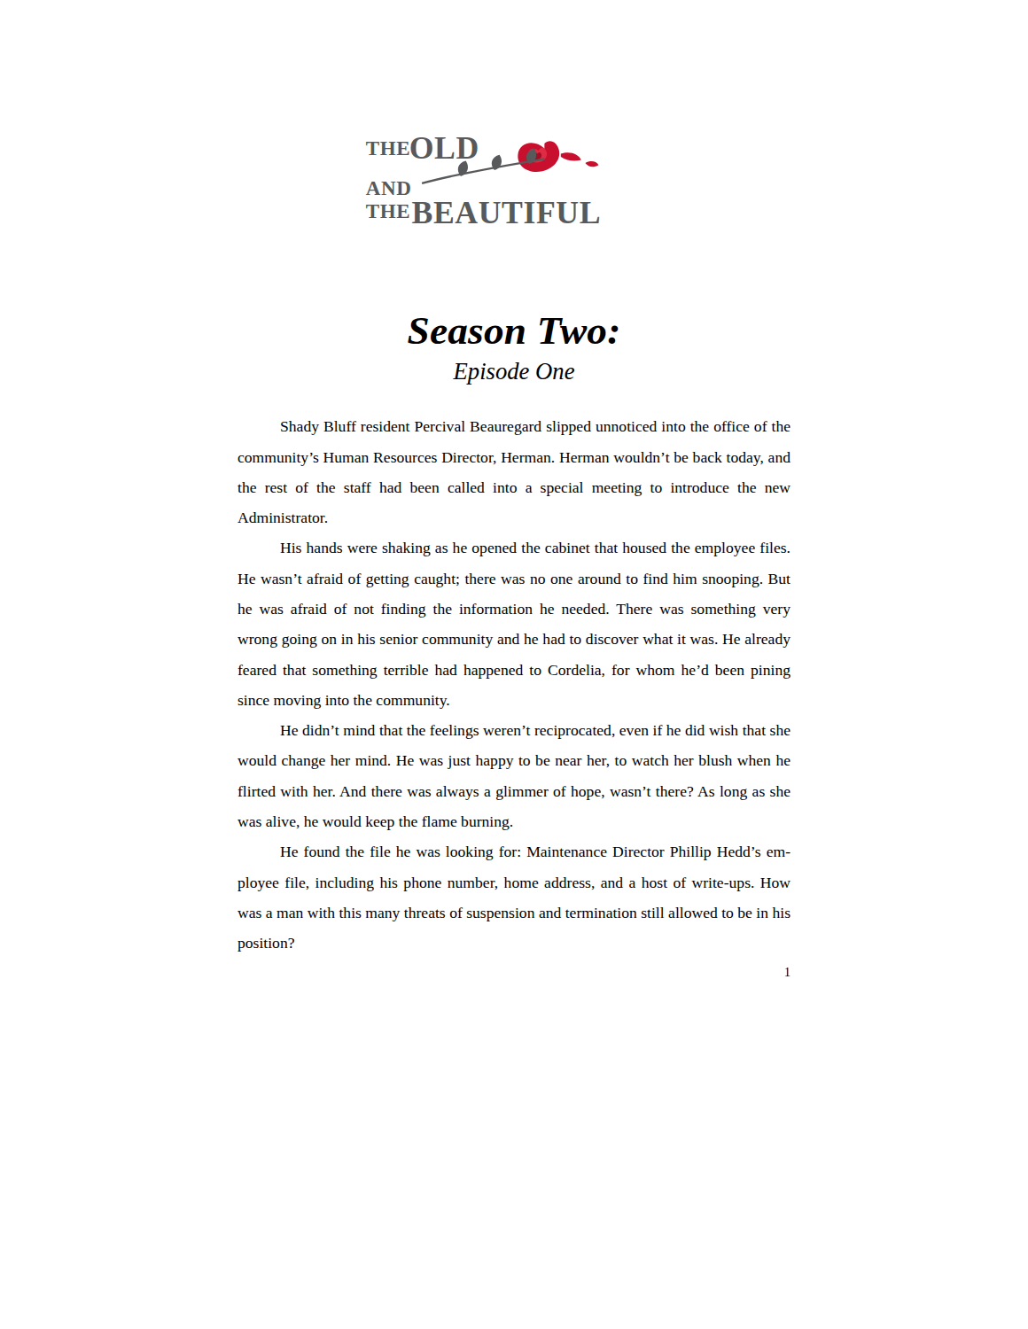THE OLD AND THE BEAUTIFUL
Season Two:
Episode One
Shady Bluff resident Percival Beauregard slipped unnoticed into the office of the community’s Human Resources Director, Herman. Herman wouldn’t be back today, and the rest of the staff had been called into a special meeting to introduce the new Administrator.
His hands were shaking as he opened the cabinet that housed the employee files. He wasn’t afraid of getting caught; there was no one around to find him snooping. But he was afraid of not finding the information he needed. There was something very wrong going on in his senior community and he had to discover what it was. He already feared that something terrible had happened to Cordelia, for whom he’d been pining since moving into the community.
He didn’t mind that the feelings weren’t reciprocated, even if he did wish that she would change her mind. He was just happy to be near her, to watch her blush when he flirted with her. And there was always a glimmer of hope, wasn’t there? As long as she was alive, he would keep the flame burning.
He found the file he was looking for: Maintenance Director Phillip Hedd’s employee file, including his phone number, home address, and a host of write-ups. How was a man with this many threats of suspension and termination still allowed to be in his position?
1